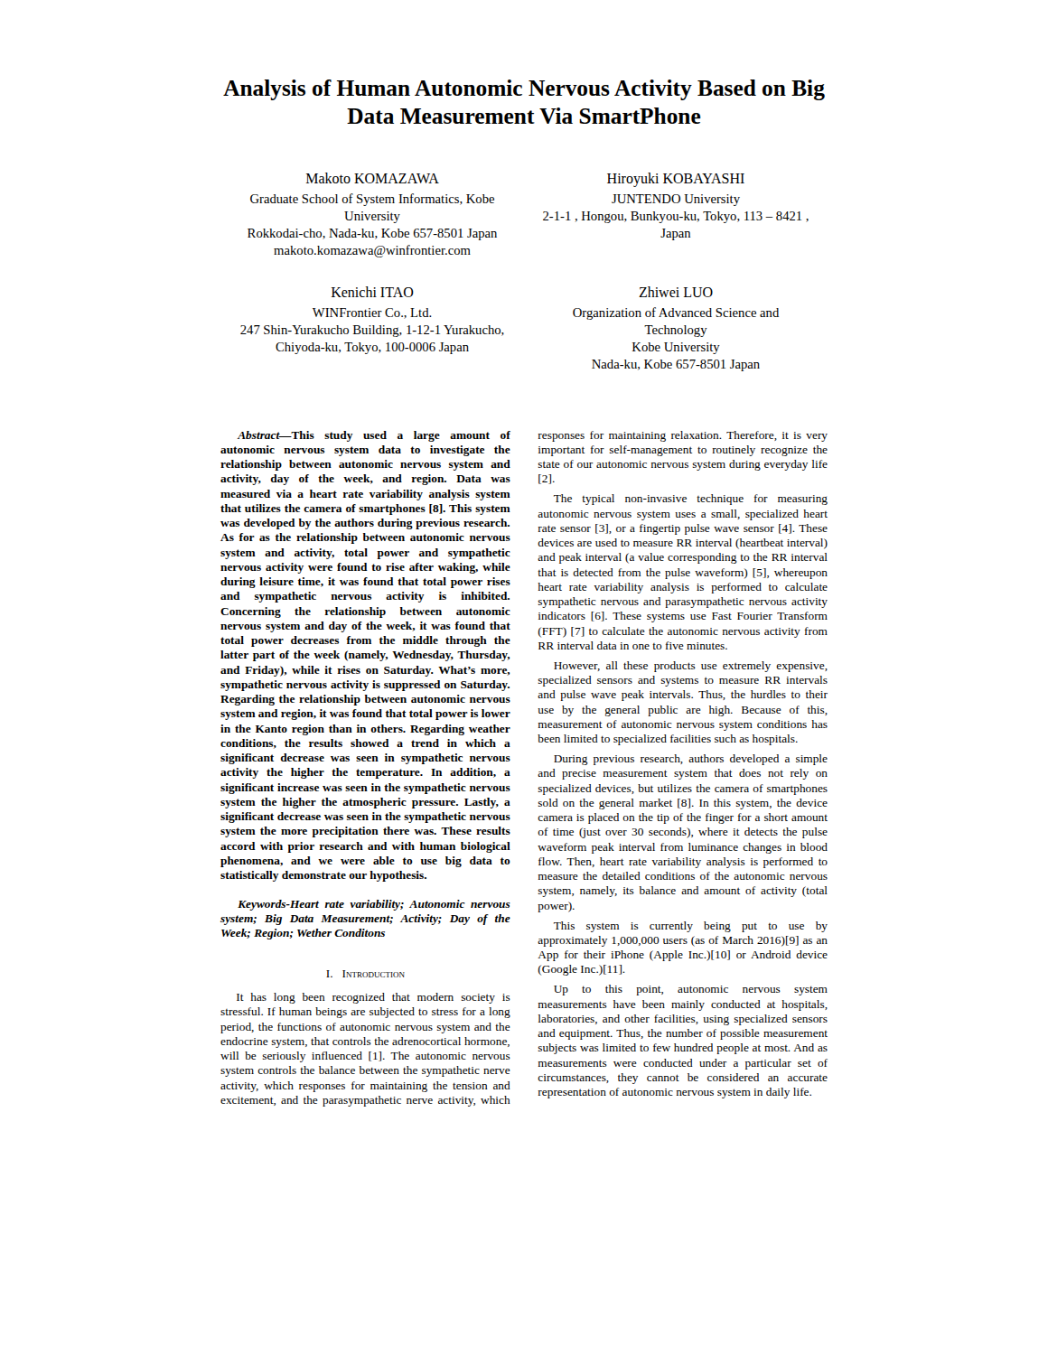Analysis of Human Autonomic Nervous Activity Based on Big Data Measurement Via SmartPhone
| Makoto KOMAZAWA Graduate School of System Informatics, Kobe University Rokkodai-cho, Nada-ku, Kobe 657-8501 Japan makoto.komazawa@winfrontier.com | Hiroyuki KOBAYASHI JUNTENDO University 2-1-1 , Hongou, Bunkyou-ku, Tokyo, 113 – 8421 , Japan |
| Kenichi ITAO WINFrontier Co., Ltd. 247 Shin-Yurakucho Building, 1-12-1 Yurakucho, Chiyoda-ku, Tokyo, 100-0006 Japan | Zhiwei LUO Organization of Advanced Science and Technology Kobe University Nada-ku, Kobe 657-8501 Japan |
Abstract—This study used a large amount of autonomic nervous system data to investigate the relationship between autonomic nervous system and activity, day of the week, and region. Data was measured via a heart rate variability analysis system that utilizes the camera of smartphones [8]. This system was developed by the authors during previous research. As for as the relationship between autonomic nervous system and activity, total power and sympathetic nervous activity were found to rise after waking, while during leisure time, it was found that total power rises and sympathetic nervous activity is inhibited. Concerning the relationship between autonomic nervous system and day of the week, it was found that total power decreases from the middle through the latter part of the week (namely, Wednesday, Thursday, and Friday), while it rises on Saturday. What’s more, sympathetic nervous activity is suppressed on Saturday. Regarding the relationship between autonomic nervous system and region, it was found that total power is lower in the Kanto region than in others. Regarding weather conditions, the results showed a trend in which a significant decrease was seen in sympathetic nervous activity the higher the temperature. In addition, a significant increase was seen in the sympathetic nervous system the higher the atmospheric pressure. Lastly, a significant decrease was seen in the sympathetic nervous system the more precipitation there was. These results accord with prior research and with human biological phenomena, and we were able to use big data to statistically demonstrate our hypothesis.
Keywords-Heart rate variability; Autonomic nervous system; Big Data Measurement; Activity; Day of the Week; Region; Wether Conditons
I. Introduction
It has long been recognized that modern society is stressful. If human beings are subjected to stress for a long period, the functions of autonomic nervous system and the endocrine system, that controls the adrenocortical hormone, will be seriously influenced [1]. The autonomic nervous system controls the balance between the sympathetic nerve activity, which responses for maintaining the tension and excitement, and the parasympathetic nerve activity, which responses for maintaining relaxation. Therefore, it is very important for self-management to routinely recognize the state of our autonomic nervous system during everyday life [2].
The typical non-invasive technique for measuring autonomic nervous system uses a small, specialized heart rate sensor [3], or a fingertip pulse wave sensor [4]. These devices are used to measure RR interval (heartbeat interval) and peak interval (a value corresponding to the RR interval that is detected from the pulse waveform) [5], whereupon heart rate variability analysis is performed to calculate sympathetic nervous and parasympathetic nervous activity indicators [6]. These systems use Fast Fourier Transform (FFT) [7] to calculate the autonomic nervous activity from RR interval data in one to five minutes.
However, all these products use extremely expensive, specialized sensors and systems to measure RR intervals and pulse wave peak intervals. Thus, the hurdles to their use by the general public are high. Because of this, measurement of autonomic nervous system conditions has been limited to specialized facilities such as hospitals.
During previous research, authors developed a simple and precise measurement system that does not rely on specialized devices, but utilizes the camera of smartphones sold on the general market [8]. In this system, the device camera is placed on the tip of the finger for a short amount of time (just over 30 seconds), where it detects the pulse waveform peak interval from luminance changes in blood flow. Then, heart rate variability analysis is performed to measure the detailed conditions of the autonomic nervous system, namely, its balance and amount of activity (total power).
This system is currently being put to use by approximately 1,000,000 users (as of March 2016)[9] as an App for their iPhone (Apple Inc.)[10] or Android device (Google Inc.)[11].
Up to this point, autonomic nervous system measurements have been mainly conducted at hospitals, laboratories, and other facilities, using specialized sensors and equipment. Thus, the number of possible measurement subjects was limited to few hundred people at most. And as measurements were conducted under a particular set of circumstances, they cannot be considered an accurate representation of autonomic nervous system in daily life.